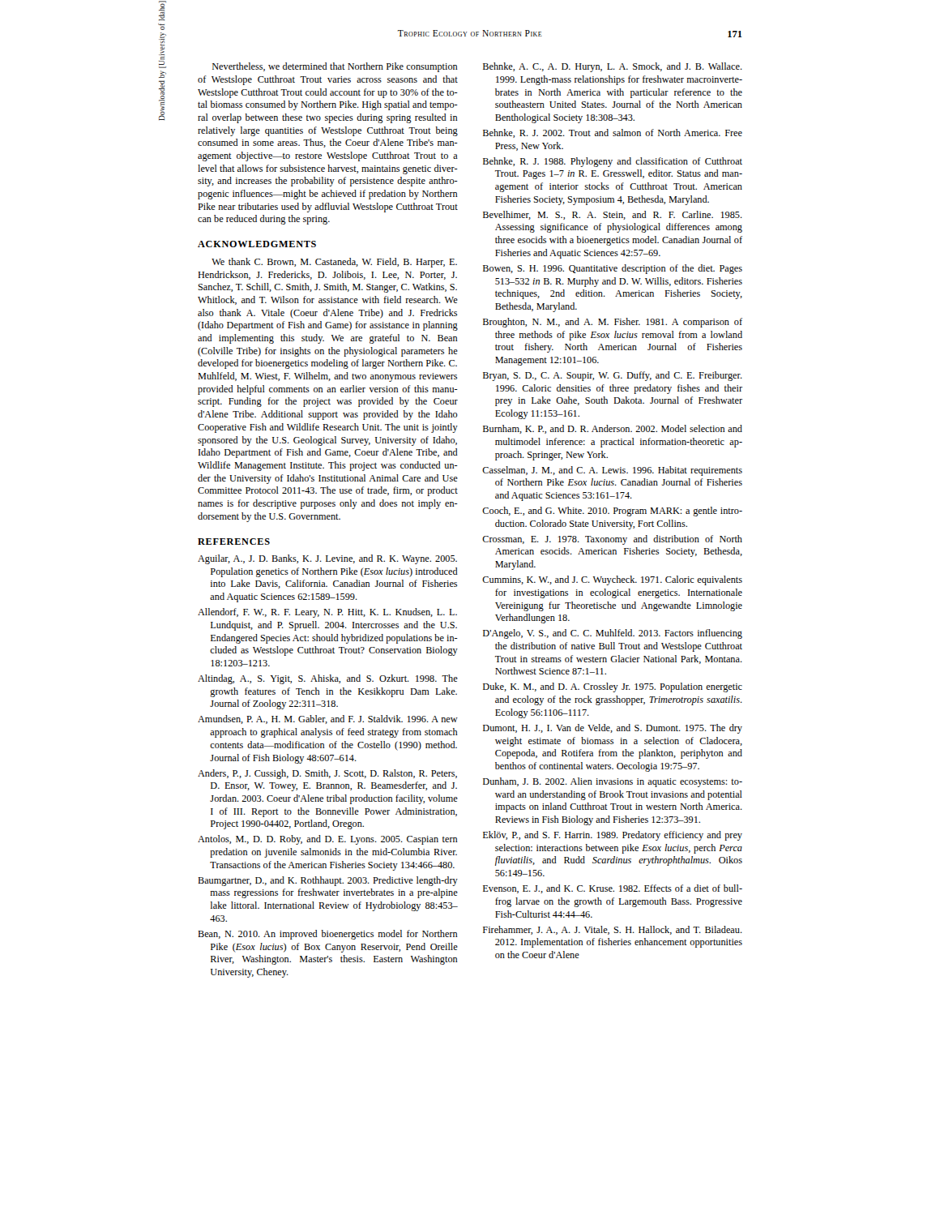Downloaded by [University of Idaho] at 13:08 09 February 2015
Trophic Ecology of Northern Pike 171
Nevertheless, we determined that Northern Pike consumption of Westslope Cutthroat Trout varies across seasons and that Westslope Cutthroat Trout could account for up to 30% of the total biomass consumed by Northern Pike. High spatial and temporal overlap between these two species during spring resulted in relatively large quantities of Westslope Cutthroat Trout being consumed in some areas. Thus, the Coeur d'Alene Tribe's management objective—to restore Westslope Cutthroat Trout to a level that allows for subsistence harvest, maintains genetic diversity, and increases the probability of persistence despite anthropogenic influences—might be achieved if predation by Northern Pike near tributaries used by adfluvial Westslope Cutthroat Trout can be reduced during the spring.
ACKNOWLEDGMENTS
We thank C. Brown, M. Castaneda, W. Field, B. Harper, E. Hendrickson, J. Fredericks, D. Jolibois, I. Lee, N. Porter, J. Sanchez, T. Schill, C. Smith, J. Smith, M. Stanger, C. Watkins, S. Whitlock, and T. Wilson for assistance with field research. We also thank A. Vitale (Coeur d'Alene Tribe) and J. Fredricks (Idaho Department of Fish and Game) for assistance in planning and implementing this study. We are grateful to N. Bean (Colville Tribe) for insights on the physiological parameters he developed for bioenergetics modeling of larger Northern Pike. C. Muhlfeld, M. Wiest, F. Wilhelm, and two anonymous reviewers provided helpful comments on an earlier version of this manuscript. Funding for the project was provided by the Coeur d'Alene Tribe. Additional support was provided by the Idaho Cooperative Fish and Wildlife Research Unit. The unit is jointly sponsored by the U.S. Geological Survey, University of Idaho, Idaho Department of Fish and Game, Coeur d'Alene Tribe, and Wildlife Management Institute. This project was conducted under the University of Idaho's Institutional Animal Care and Use Committee Protocol 2011-43. The use of trade, firm, or product names is for descriptive purposes only and does not imply endorsement by the U.S. Government.
REFERENCES
Aguilar, A., J. D. Banks, K. J. Levine, and R. K. Wayne. 2005. Population genetics of Northern Pike (Esox lucius) introduced into Lake Davis, California. Canadian Journal of Fisheries and Aquatic Sciences 62:1589–1599.
Allendorf, F. W., R. F. Leary, N. P. Hitt, K. L. Knudsen, L. L. Lundquist, and P. Spruell. 2004. Intercrosses and the U.S. Endangered Species Act: should hybridized populations be included as Westslope Cutthroat Trout? Conservation Biology 18:1203–1213.
Altindag, A., S. Yigit, S. Ahiska, and S. Ozkurt. 1998. The growth features of Tench in the Kesikkopru Dam Lake. Journal of Zoology 22:311–318.
Amundsen, P. A., H. M. Gabler, and F. J. Staldvik. 1996. A new approach to graphical analysis of feed strategy from stomach contents data—modification of the Costello (1990) method. Journal of Fish Biology 48:607–614.
Anders, P., J. Cussigh, D. Smith, J. Scott, D. Ralston, R. Peters, D. Ensor, W. Towey, E. Brannon, R. Beamesderfer, and J. Jordan. 2003. Coeur d'Alene tribal production facility, volume I of III. Report to the Bonneville Power Administration, Project 1990-04402, Portland, Oregon.
Antolos, M., D. D. Roby, and D. E. Lyons. 2005. Caspian tern predation on juvenile salmonids in the mid-Columbia River. Transactions of the American Fisheries Society 134:466–480.
Baumgartner, D., and K. Rothhaupt. 2003. Predictive length-dry mass regressions for freshwater invertebrates in a pre-alpine lake littoral. International Review of Hydrobiology 88:453–463.
Bean, N. 2010. An improved bioenergetics model for Northern Pike (Esox lucius) of Box Canyon Reservoir, Pend Oreille River, Washington. Master's thesis. Eastern Washington University, Cheney.
Behnke, A. C., A. D. Huryn, L. A. Smock, and J. B. Wallace. 1999. Length-mass relationships for freshwater macroinvertebrates in North America with particular reference to the southeastern United States. Journal of the North American Benthological Society 18:308–343.
Behnke, R. J. 2002. Trout and salmon of North America. Free Press, New York.
Behnke, R. J. 1988. Phylogeny and classification of Cutthroat Trout. Pages 1–7 in R. E. Gresswell, editor. Status and management of interior stocks of Cutthroat Trout. American Fisheries Society, Symposium 4, Bethesda, Maryland.
Bevelhimer, M. S., R. A. Stein, and R. F. Carline. 1985. Assessing significance of physiological differences among three esocids with a bioenergetics model. Canadian Journal of Fisheries and Aquatic Sciences 42:57–69.
Bowen, S. H. 1996. Quantitative description of the diet. Pages 513–532 in B. R. Murphy and D. W. Willis, editors. Fisheries techniques, 2nd edition. American Fisheries Society, Bethesda, Maryland.
Broughton, N. M., and A. M. Fisher. 1981. A comparison of three methods of pike Esox lucius removal from a lowland trout fishery. North American Journal of Fisheries Management 12:101–106.
Bryan, S. D., C. A. Soupir, W. G. Duffy, and C. E. Freiburger. 1996. Caloric densities of three predatory fishes and their prey in Lake Oahe, South Dakota. Journal of Freshwater Ecology 11:153–161.
Burnham, K. P., and D. R. Anderson. 2002. Model selection and multimodel inference: a practical information-theoretic approach. Springer, New York.
Casselman, J. M., and C. A. Lewis. 1996. Habitat requirements of Northern Pike Esox lucius. Canadian Journal of Fisheries and Aquatic Sciences 53:161–174.
Cooch, E., and G. White. 2010. Program MARK: a gentle introduction. Colorado State University, Fort Collins.
Crossman, E. J. 1978. Taxonomy and distribution of North American esocids. American Fisheries Society, Bethesda, Maryland.
Cummins, K. W., and J. C. Wuycheck. 1971. Caloric equivalents for investigations in ecological energetics. Internationale Vereinigung fur Theoretische und Angewandte Limnologie Verhandlungen 18.
D'Angelo, V. S., and C. C. Muhlfeld. 2013. Factors influencing the distribution of native Bull Trout and Westslope Cutthroat Trout in streams of western Glacier National Park, Montana. Northwest Science 87:1–11.
Duke, K. M., and D. A. Crossley Jr. 1975. Population energetic and ecology of the rock grasshopper, Trimerotropis saxatilis. Ecology 56:1106–1117.
Dumont, H. J., I. Van de Velde, and S. Dumont. 1975. The dry weight estimate of biomass in a selection of Cladocera, Copepoda, and Rotifera from the plankton, periphyton and benthos of continental waters. Oecologia 19:75–97.
Dunham, J. B. 2002. Alien invasions in aquatic ecosystems: toward an understanding of Brook Trout invasions and potential impacts on inland Cutthroat Trout in western North America. Reviews in Fish Biology and Fisheries 12:373–391.
Eklöv, P., and S. F. Harrin. 1989. Predatory efficiency and prey selection: interactions between pike Esox lucius, perch Perca fluviatilis, and Rudd Scardinus erythrophthalmus. Oikos 56:149–156.
Evenson, E. J., and K. C. Kruse. 1982. Effects of a diet of bullfrog larvae on the growth of Largemouth Bass. Progressive Fish-Culturist 44:44–46.
Firehammer, J. A., A. J. Vitale, S. H. Hallock, and T. Biladeau. 2012. Implementation of fisheries enhancement opportunities on the Coeur d'Alene